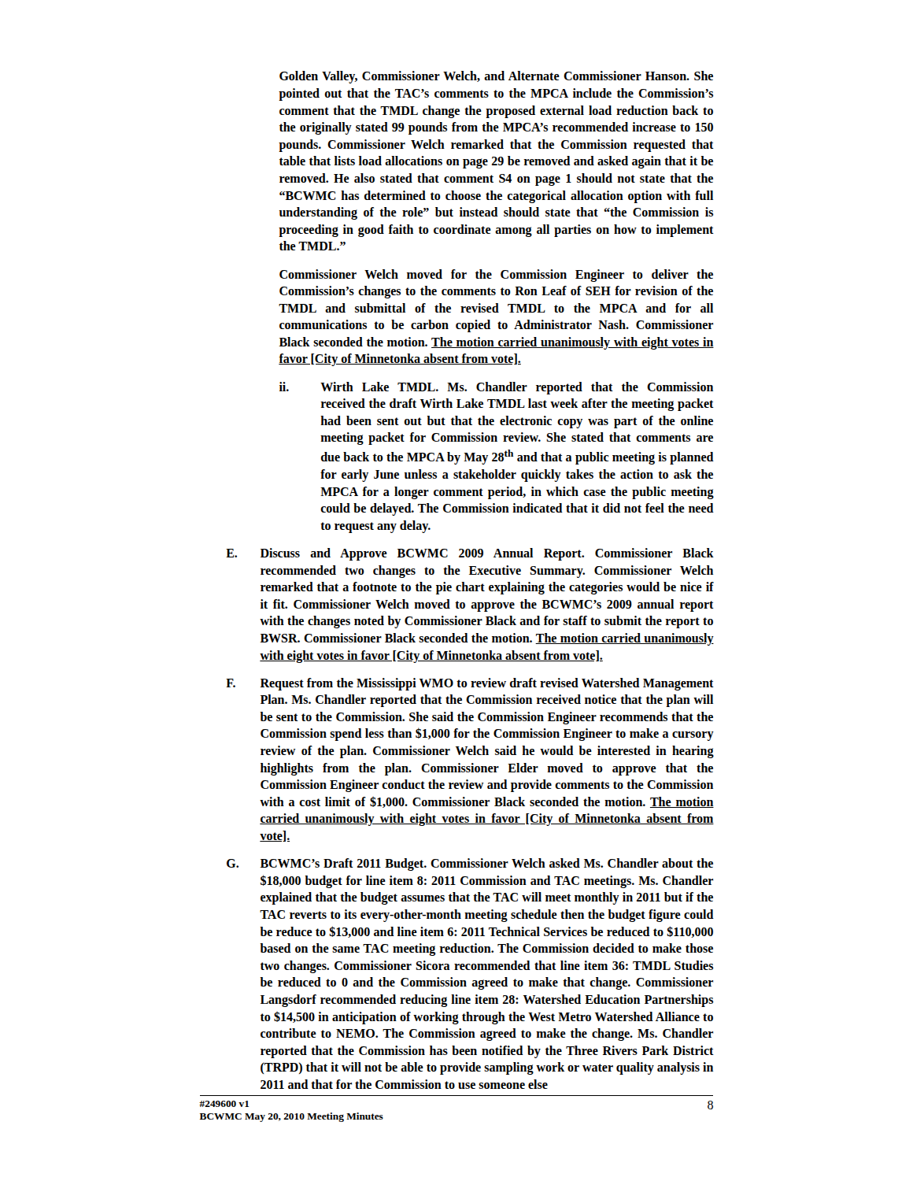Golden Valley, Commissioner Welch, and Alternate Commissioner Hanson. She pointed out that the TAC’s comments to the MPCA include the Commission’s comment that the TMDL change the proposed external load reduction back to the originally stated 99 pounds from the MPCA’s recommended increase to 150 pounds. Commissioner Welch remarked that the Commission requested that table that lists load allocations on page 29 be removed and asked again that it be removed. He also stated that comment S4 on page 1 should not state that the “BCWMC has determined to choose the categorical allocation option with full understanding of the role” but instead should state that “the Commission is proceeding in good faith to coordinate among all parties on how to implement the TMDL.”
Commissioner Welch moved for the Commission Engineer to deliver the Commission’s changes to the comments to Ron Leaf of SEH for revision of the TMDL and submittal of the revised TMDL to the MPCA and for all communications to be carbon copied to Administrator Nash. Commissioner Black seconded the motion. The motion carried unanimously with eight votes in favor [City of Minnetonka absent from vote].
ii.
Wirth Lake TMDL. Ms. Chandler reported that the Commission received the draft Wirth Lake TMDL last week after the meeting packet had been sent out but that the electronic copy was part of the online meeting packet for Commission review. She stated that comments are due back to the MPCA by May 28th and that a public meeting is planned for early June unless a stakeholder quickly takes the action to ask the MPCA for a longer comment period, in which case the public meeting could be delayed. The Commission indicated that it did not feel the need to request any delay.
E.
Discuss and Approve BCWMC 2009 Annual Report. Commissioner Black recommended two changes to the Executive Summary. Commissioner Welch remarked that a footnote to the pie chart explaining the categories would be nice if it fit. Commissioner Welch moved to approve the BCWMC’s 2009 annual report with the changes noted by Commissioner Black and for staff to submit the report to BWSR. Commissioner Black seconded the motion. The motion carried unanimously with eight votes in favor [City of Minnetonka absent from vote].
F.
Request from the Mississippi WMO to review draft revised Watershed Management Plan. Ms. Chandler reported that the Commission received notice that the plan will be sent to the Commission. She said the Commission Engineer recommends that the Commission spend less than $1,000 for the Commission Engineer to make a cursory review of the plan. Commissioner Welch said he would be interested in hearing highlights from the plan. Commissioner Elder moved to approve that the Commission Engineer conduct the review and provide comments to the Commission with a cost limit of $1,000. Commissioner Black seconded the motion. The motion carried unanimously with eight votes in favor [City of Minnetonka absent from vote].
G.
BCWMC’s Draft 2011 Budget. Commissioner Welch asked Ms. Chandler about the $18,000 budget for line item 8: 2011 Commission and TAC meetings. Ms. Chandler explained that the budget assumes that the TAC will meet monthly in 2011 but if the TAC reverts to its every-other-month meeting schedule then the budget figure could be reduce to $13,000 and line item 6: 2011 Technical Services be reduced to $110,000 based on the same TAC meeting reduction. The Commission decided to make those two changes. Commissioner Sicora recommended that line item 36: TMDL Studies be reduced to 0 and the Commission agreed to make that change. Commissioner Langsdorf recommended reducing line item 28: Watershed Education Partnerships to $14,500 in anticipation of working through the West Metro Watershed Alliance to contribute to NEMO. The Commission agreed to make the change. Ms. Chandler reported that the Commission has been notified by the Three Rivers Park District (TRPD) that it will not be able to provide sampling work or water quality analysis in 2011 and that for the Commission to use someone else
#249600 v1
BCWMC May 20, 2010 Meeting Minutes
8